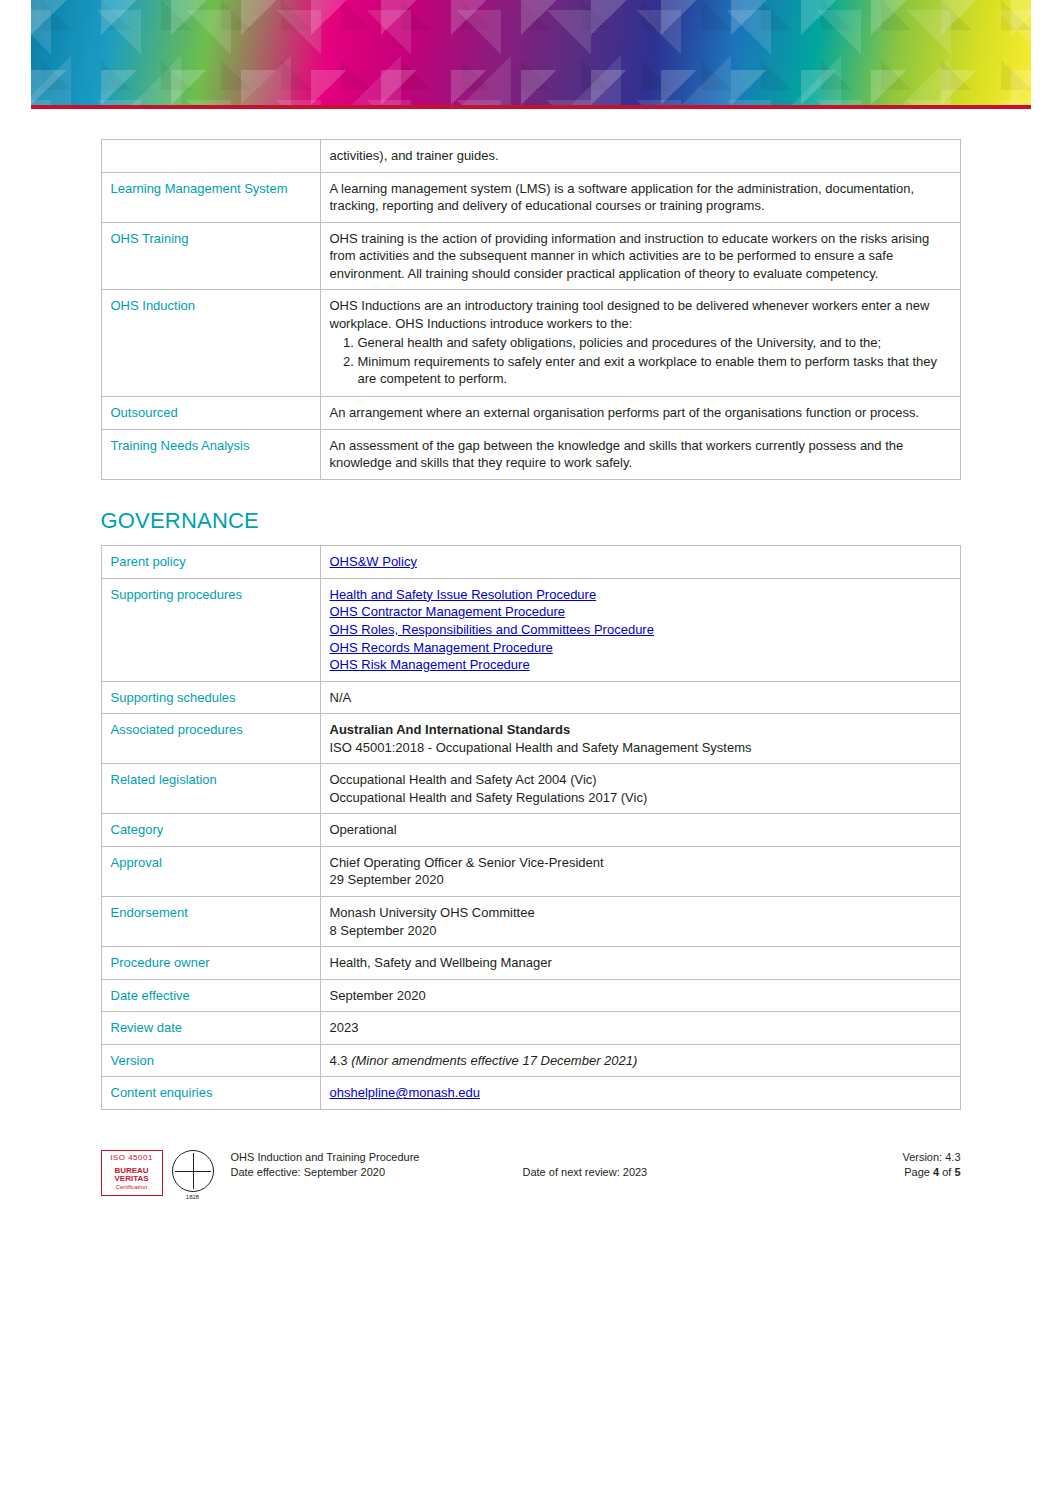| | activities), and trainer guides. |
| Learning Management System | A learning management system (LMS) is a software application for the administration, documentation, tracking, reporting and delivery of educational courses or training programs. |
| OHS Training | OHS training is the action of providing information and instruction to educate workers on the risks arising from activities and the subsequent manner in which activities are to be performed to ensure a safe environment. All training should consider practical application of theory to evaluate competency. |
| OHS Induction | OHS Inductions are an introductory training tool designed to be delivered whenever workers enter a new workplace. OHS Inductions introduce workers to the: General health and safety obligations, policies and procedures of the University, and to the; Minimum requirements to safely enter and exit a workplace to enable them to perform tasks that they are competent to perform. |
| Outsourced | An arrangement where an external organisation performs part of the organisations function or process. |
| Training Needs Analysis | An assessment of the gap between the knowledge and skills that workers currently possess and the knowledge and skills that they require to work safely. |
GOVERNANCE
| Parent policy | OHS&W Policy |
| Supporting procedures | Health and Safety Issue Resolution Procedure OHS Contractor Management Procedure OHS Roles, Responsibilities and Committees Procedure OHS Records Management Procedure OHS Risk Management Procedure |
| Supporting schedules | N/A |
| Associated procedures | Australian And International Standards ISO 45001:2018 - Occupational Health and Safety Management Systems |
| Related legislation | Occupational Health and Safety Act 2004 (Vic) Occupational Health and Safety Regulations 2017 (Vic) |
| Category | Operational |
| Approval | Chief Operating Officer & Senior Vice-President 29 September 2020 |
| Endorsement | Monash University OHS Committee 8 September 2020 |
| Procedure owner | Health, Safety and Wellbeing Manager |
| Date effective | September 2020 |
| Review date | 2023 |
| Version | 4.3 (Minor amendments effective 17 December 2021) |
| Content enquiries | ohshelpline@monash.edu |
ISO 45001
BUREAU VERITAS
Certification
1828
OHS Induction and Training Procedure
Version: 4.3
Date effective: September 2020
Date of next review: 2023
Page 4 of 5